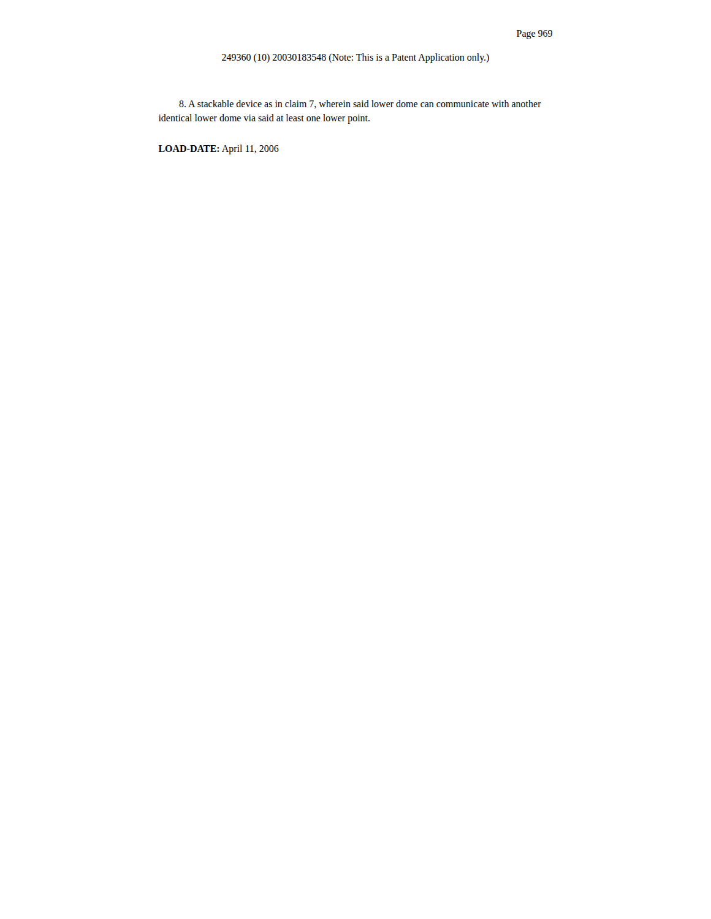Page 969
249360 (10) 20030183548 (Note: This is a Patent Application only.)
8. A stackable device as in claim 7, wherein said lower dome can communicate with another identical lower dome via said at least one lower point.
LOAD-DATE: April 11, 2006